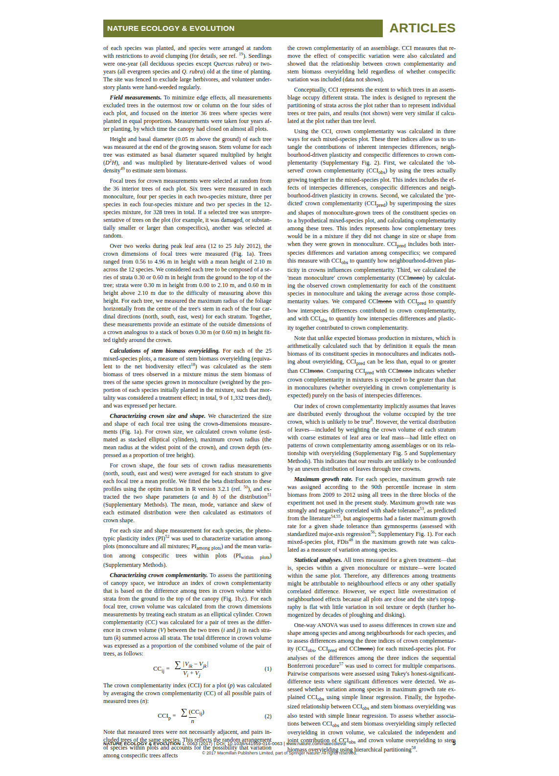NATURE ECOLOGY & EVOLUTION
ARTICLES
of each species was planted, and species were arranged at random with restrictions to avoid clumping (for details, see ref. 19). Seedlings were one-year (all deciduous species except Quercus rubra) or two-years (all evergreen species and Q. rubra) old at the time of planting. The site was fenced to exclude large herbivores, and volunteer understory plants were hand-weeded regularly.
Field measurements. To minimize edge effects, all measurements excluded trees in the outermost row or column on the four sides of each plot, and focused on the interior 36 trees where species were planted in equal proportions. Measurements were taken four years after planting, by which time the canopy had closed on almost all plots.
Height and basal diameter (0.05 m above the ground) of each tree was measured at the end of the growing season. Stem volume for each tree was estimated as basal diameter squared multiplied by height (D2H), and was multiplied by literature-derived values of wood density49 to estimate stem biomass.
Focal trees for crown measurements were selected at random from the 36 interior trees of each plot. Six trees were measured in each monoculture, four per species in each two-species mixture, three per species in each four-species mixture and two per species in the 12-species mixture, for 328 trees in total. If a selected tree was unrepresentative of trees on the plot (for example, it was damaged, or substantially smaller or larger than conspecifics), another was selected at random.
Over two weeks during peak leaf area (12 to 25 July 2012), the crown dimensions of focal trees were measured (Fig. 1a). Trees ranged from 0.56 to 4.96 m in height with a mean height of 2.10 m across the 12 species. We considered each tree to be composed of a series of strata 0.30 or 0.60 m in height from the ground to the top of the tree; strata were 0.30 m in height from 0.00 to 2.10 m, and 0.60 m in height above 2.10 m due to the difficulty of measuring above this height. For each tree, we measured the maximum radius of the foliage horizontally from the centre of the tree's stem in each of the four cardinal directions (north, south, east, west) for each stratum. Together, these measurements provide an estimate of the outside dimensions of a crown analogous to a stack of boxes 0.30 m (or 0.60 m) in height fitted tightly around the crown.
Calculations of stem biomass overyielding. For each of the 25 mixed-species plots, a measure of stem biomass overyielding (equivalent to the net biodiversity effect18) was calculated as the stem biomass of trees observed in a mixture minus the stem biomass of trees of the same species grown in monoculture (weighted by the proportion of each species initially planted in the mixture, such that mortality was considered a treatment effect; in total, 9 of 1,332 trees died), and was expressed per hectare.
Characterizing crown size and shape. We characterized the size and shape of each focal tree using the crown-dimensions measurements (Fig. 1a). For crown size, we calculated crown volume (estimated as stacked elliptical cylinders), maximum crown radius (the mean radius at the widest point of the crown), and crown depth (expressed as a proportion of tree height).
For crown shape, the four sets of crown radius measurements (north, south, east and west) were averaged for each stratum to give each focal tree a mean profile. We fitted the beta distribution to these profiles using the optim function in R version 3.2.1 (ref. 50), and extracted the two shape parameters (a and b) of the distribution51 (Supplementary Methods). The mean, mode, variance and skew of each estimated distribution were then calculated as estimators of crown shape.
For each size and shape measurement for each species, the phenotypic plasticity index (PI)52 was used to characterize variation among plots (monoculture and all mixtures; PIamong plots) and the mean variation among conspecific trees within plots (PIwithin plots) (Supplementary Methods).
Characterizing crown complementarity. To assess the partitioning of canopy space, we introduce an index of crown complementarity that is based on the difference among trees in crown volume within strata from the ground to the top of the canopy (Fig. 1b,c). For each focal tree, crown volume was calculated from the crown dimensions measurements by treating each stratum as an elliptical cylinder. Crown complementarity (CC) was calculated for a pair of trees as the difference in crown volume (V) between the two trees (i and j) in each stratum (k) summed across all strata. The total difference in crown volume was expressed as a proportion of the combined volume of the pair of trees, as follows:
CCij = ∑ |Vik − Vjk| Vi + Vj
(1)
The crown complementarity index (CCI) for a plot (p) was calculated by averaging the crown complementarity (CC) of all possible pairs of measured trees (n):
CCIp = ∑ (CCij) n
(2)
Note that measured trees were not necessarily adjacent, and pairs included trees of the same species. This reflects the random arrangement of species within plots and accounts for the possibility that variation among conspecific trees affects
the crown complementarity of an assemblage. CCI measures that remove the effect of conspecific variation were also calculated and showed that the relationship between crown complementarity and stem biomass overyielding held regardless of whether conspecific variation was included (data not shown).
Conceptually, CCI represents the extent to which trees in an assemblage occupy different strata. The index is designed to represent the partitioning of strata across the plot rather than to represent individual trees or tree pairs, and results (not shown) were very similar if calculated at the plot rather than tree level.
Using the CCI, crown complementarity was calculated in three ways for each mixed-species plot. These three indices allow us to untangle the contributions of inherent interspecies differences, neighbourhood-driven plasticity and conspecific differences to crown complementarity (Supplementary Fig. 2). First, we calculated the 'observed' crown complementarity (CCIobs) by using the trees actually growing together in the mixed-species plot. This index includes the effects of interspecies differences, conspecific differences and neighbourhood-driven plasticity in crowns. Second, we calculated the 'predicted' crown complementarity (CCIpred) by superimposing the sizes and shapes of monoculture-grown trees of the constituent species on to a hypothetical mixed-species plot, and calculating complementarity among these trees. This index represents how complementary trees would be in a mixture if they did not change in size or shape from when they were grown in monoculture. CCIpred includes both interspecies differences and variation among conspecifics; we compared this measure with CCIobs to quantify how neighbourhood-driven plasticity in crowns influences complementarity. Third, we calculated the 'mean monoculture' crown complementarity (CCImono) by calculating the observed crown complementarity for each of the constituent species in monoculture and taking the average across those complementarity values. We compared CCImono with CCIpred to quantify how interspecies differences contributed to crown complementarity, and with CCIobs to quantify how interspecies differences and plasticity together contributed to crown complementarity.
Note that unlike expected biomass production in mixtures, which is arithmetically calculated such that by definition it equals the mean biomass of its constituent species in monocultures and indicates nothing about overyielding, CCIpred can be less than, equal to or greater than CCImono. Comparing CCIpred with CCImono indicates whether crown complementarity in mixtures is expected to be greater than that in monocultures (whether overyielding in crown complementarity is expected) purely on the basis of interspecies differences.
Our index of crown complementarity implicitly assumes that leaves are distributed evenly throughout the volume occupied by the tree crown, which is unlikely to be true8. However, the vertical distribution of leaves—included by weighting the crown volume of each stratum with coarse estimates of leaf area or leaf mass—had little effect on patterns of crown complementarity among assemblages or on its relationship with overyielding (Supplementary Fig. 5 and Supplementary Methods). This indicates that our results are unlikely to be confounded by an uneven distribution of leaves through tree crowns.
Maximum growth rate. For each species, maximum growth rate was assigned according to the 90th percentile increase in stem biomass from 2009 to 2012 using all trees in the three blocks of the experiment not used in the present study. Maximum growth rate was strongly and negatively correlated with shade tolerance53, as predicted from the literature54,55, but angiosperms had a faster maximum growth rate for a given shade tolerance than gymnosperms (assessed with standardized major-axis regression56; Supplementary Fig. 1). For each mixed-species plot, FDis48 in the maximum growth rate was calculated as a measure of variation among species.
Statistical analyses. All trees measured for a given treatment—that is, species within a given monoculture or mixture—were located within the same plot. Therefore, any differences among treatments might be attributable to neighbourhood effects or any other spatially correlated difference. However, we expect little overestimation of neighbourhood effects because all plots are close and the site's topography is flat with little variation in soil texture or depth (further homogenized by decades of ploughing and disking).
One-way ANOVA was used to assess differences in crown size and shape among species and among neighbourhoods for each species, and to assess differences among the three indices of crown complementarity (CCIobs, CCIpred and CCImono) for each mixed-species plot. For analyses of the differences among the three indices the sequential Bonferroni procedure57 was used to correct for multiple comparisons. Pairwise comparisons were assessed using Tukey's honest-significant-difference tests where significant differences were detected. We assessed whether variation among species in maximum growth rate explained CCIobs using simple linear regression. Finally, the hypothesized relationship between CCIobs and stem biomass overyielding was also tested with simple linear regression. To assess whether associations between CCIobs and stem biomass overyielding simply reflected overyielding in crown volume, we calculated the independent and joint contribution of CCIobs and crown volume overyielding to stem biomass overyielding using hierarchical partitioning58.
NATURE ECOLOGY & EVOLUTION 1, 0063 (2017) | DOI: 10.1038/s41559-016-0063 | www.nature.com/natecolevol
5
© 2017 Macmillan Publishers Limited, part of Springer Nature. All rights reserved.